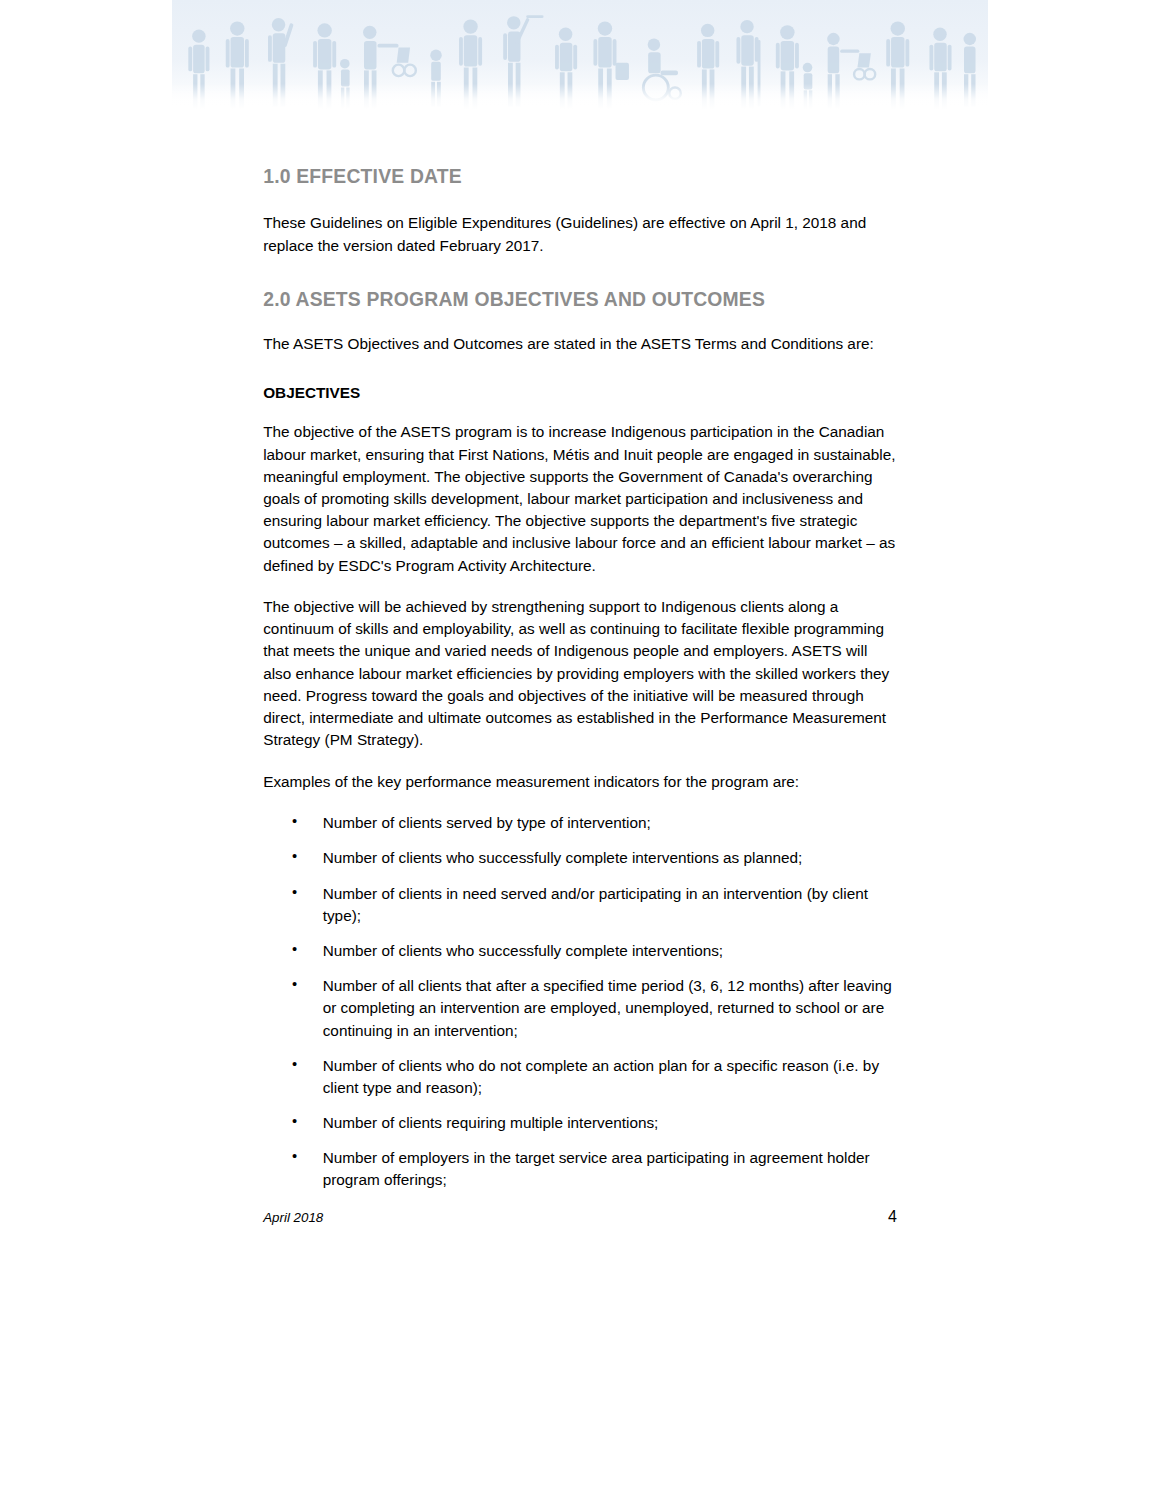1.0 EFFECTIVE DATE
These Guidelines on Eligible Expenditures (Guidelines) are effective on April 1, 2018 and replace the version dated February 2017.
2.0 ASETS PROGRAM OBJECTIVES AND OUTCOMES
The ASETS Objectives and Outcomes are stated in the ASETS Terms and Conditions are:
OBJECTIVES
The objective of the ASETS program is to increase Indigenous participation in the Canadian labour market, ensuring that First Nations, Métis and Inuit people are engaged in sustainable, meaningful employment. The objective supports the Government of Canada's overarching goals of promoting skills development, labour market participation and inclusiveness and ensuring labour market efficiency. The objective supports the department's five strategic outcomes – a skilled, adaptable and inclusive labour force and an efficient labour market – as defined by ESDC's Program Activity Architecture.
The objective will be achieved by strengthening support to Indigenous clients along a continuum of skills and employability, as well as continuing to facilitate flexible programming that meets the unique and varied needs of Indigenous people and employers. ASETS will also enhance labour market efficiencies by providing employers with the skilled workers they need. Progress toward the goals and objectives of the initiative will be measured through direct, intermediate and ultimate outcomes as established in the Performance Measurement Strategy (PM Strategy).
Examples of the key performance measurement indicators for the program are:
Number of clients served by type of intervention;
Number of clients who successfully complete interventions as planned;
Number of clients in need served and/or participating in an intervention (by client type);
Number of clients who successfully complete interventions;
Number of all clients that after a specified time period (3, 6, 12 months) after leaving or completing an intervention are employed, unemployed, returned to school or are continuing in an intervention;
Number of clients who do not complete an action plan for a specific reason (i.e. by client type and reason);
Number of clients requiring multiple interventions;
Number of employers in the target service area participating in agreement holder program offerings;
April 2018 4